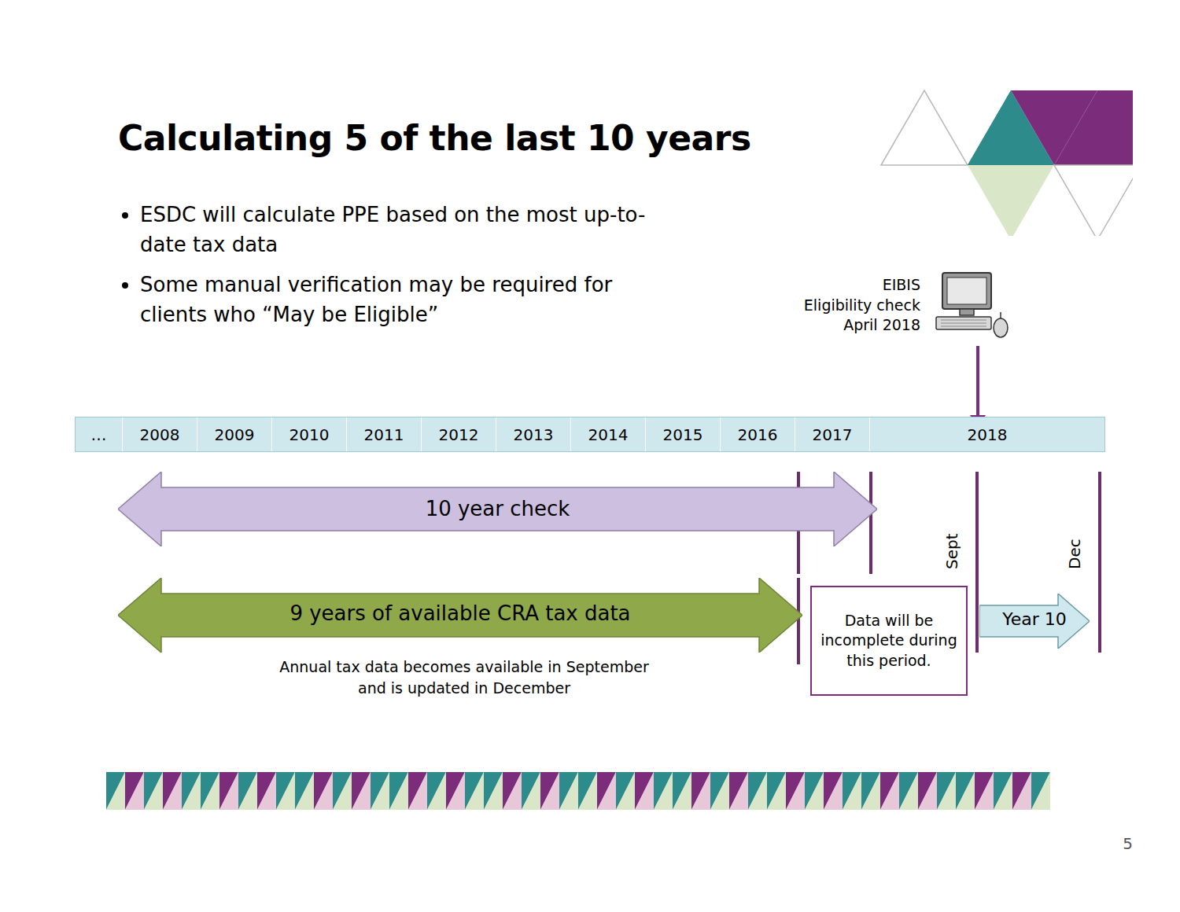Calculating 5 of the last 10 years
ESDC will calculate PPE based on the most up-to-date tax data
Some manual verification may be required for clients who “May be Eligible”
EIBIS
Eligibility check
April 2018
…
2008
2009
2010
2011
2012
2013
2014
2015
2016
2017
2018
10 year check
9 years of available CRA tax data
Annual tax data becomes available in September
and is updated in December
Data will be incomplete during this period.
Year 10
Sept
Dec
5